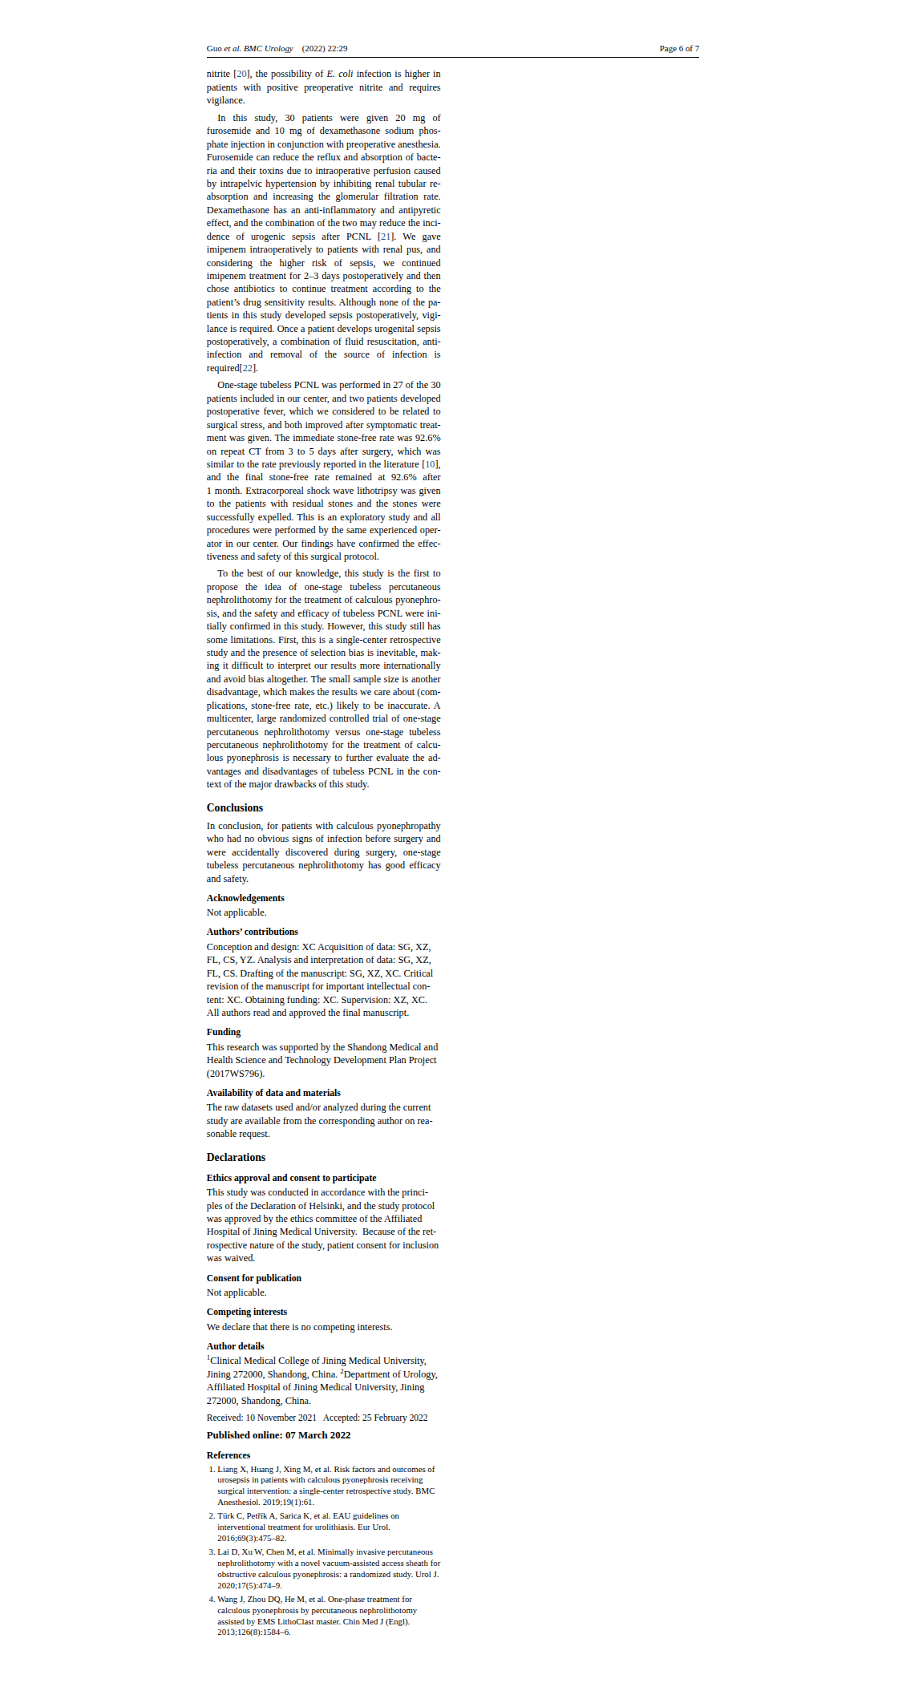Guo et al. BMC Urology (2022) 22:29
Page 6 of 7
nitrite [20], the possibility of E. coli infection is higher in patients with positive preoperative nitrite and requires vigilance.
In this study, 30 patients were given 20 mg of furosemide and 10 mg of dexamethasone sodium phosphate injection in conjunction with preoperative anesthesia. Furosemide can reduce the reflux and absorption of bacteria and their toxins due to intraoperative perfusion caused by intrapelvic hypertension by inhibiting renal tubular reabsorption and increasing the glomerular filtration rate. Dexamethasone has an anti-inflammatory and antipyretic effect, and the combination of the two may reduce the incidence of urogenic sepsis after PCNL [21]. We gave imipenem intraoperatively to patients with renal pus, and considering the higher risk of sepsis, we continued imipenem treatment for 2–3 days postoperatively and then chose antibiotics to continue treatment according to the patient’s drug sensitivity results. Although none of the patients in this study developed sepsis postoperatively, vigilance is required. Once a patient develops urogenital sepsis postoperatively, a combination of fluid resuscitation, anti-infection and removal of the source of infection is required[22].
One-stage tubeless PCNL was performed in 27 of the 30 patients included in our center, and two patients developed postoperative fever, which we considered to be related to surgical stress, and both improved after symptomatic treatment was given. The immediate stone-free rate was 92.6% on repeat CT from 3 to 5 days after surgery, which was similar to the rate previously reported in the literature [10], and the final stone-free rate remained at 92.6% after 1 month. Extracorporeal shock wave lithotripsy was given to the patients with residual stones and the stones were successfully expelled. This is an exploratory study and all procedures were performed by the same experienced operator in our center. Our findings have confirmed the effectiveness and safety of this surgical protocol.
To the best of our knowledge, this study is the first to propose the idea of one-stage tubeless percutaneous nephrolithotomy for the treatment of calculous pyonephrosis, and the safety and efficacy of tubeless PCNL were initially confirmed in this study. However, this study still has some limitations. First, this is a single-center retrospective study and the presence of selection bias is inevitable, making it difficult to interpret our results more internationally and avoid bias altogether. The small sample size is another disadvantage, which makes the results we care about (complications, stone-free rate, etc.) likely to be inaccurate. A multicenter, large randomized controlled trial of one-stage percutaneous nephrolithotomy versus one-stage tubeless percutaneous nephrolithotomy for the treatment of calculous pyonephrosis is necessary to further evaluate the advantages and disadvantages of tubeless PCNL in the context of the major drawbacks of this study.
Conclusions
In conclusion, for patients with calculous pyonephropathy who had no obvious signs of infection before surgery and were accidentally discovered during surgery, one-stage tubeless percutaneous nephrolithotomy has good efficacy and safety.
Acknowledgements
Not applicable.
Authors’ contributions
Conception and design: XC Acquisition of data: SG, XZ, FL, CS, YZ. Analysis and interpretation of data: SG, XZ, FL, CS. Drafting of the manuscript: SG, XZ, XC. Critical revision of the manuscript for important intellectual content: XC. Obtaining funding: XC. Supervision: XZ, XC. All authors read and approved the final manuscript.
Funding
This research was supported by the Shandong Medical and Health Science and Technology Development Plan Project (2017WS796).
Availability of data and materials
The raw datasets used and/or analyzed during the current study are available from the corresponding author on reasonable request.
Declarations
Ethics approval and consent to participate
This study was conducted in accordance with the principles of the Declaration of Helsinki, and the study protocol was approved by the ethics committee of the Affiliated Hospital of Jining Medical University. Because of the retrospective nature of the study, patient consent for inclusion was waived.
Consent for publication
Not applicable.
Competing interests
We declare that there is no competing interests.
Author details
1Clinical Medical College of Jining Medical University, Jining 272000, Shandong, China. 2Department of Urology, Affiliated Hospital of Jining Medical University, Jining 272000, Shandong, China.
Received: 10 November 2021 Accepted: 25 February 2022
Published online: 07 March 2022
References
Liang X, Huang J, Xing M, et al. Risk factors and outcomes of urosepsis in patients with calculous pyonephrosis receiving surgical intervention: a single-center retrospective study. BMC Anesthesiol. 2019;19(1):61.
Türk C, Petřík A, Sarica K, et al. EAU guidelines on interventional treatment for urolithiasis. Eur Urol. 2016;69(3):475–82.
Lai D, Xu W, Chen M, et al. Minimally invasive percutaneous nephrolithotomy with a novel vacuum-assisted access sheath for obstructive calculous pyonephrosis: a randomized study. Urol J. 2020;17(5):474–9.
Wang J, Zhou DQ, He M, et al. One-phase treatment for calculous pyonephrosis by percutaneous nephrolithotomy assisted by EMS LithoClast master. Chin Med J (Engl). 2013;126(8):1584–6.